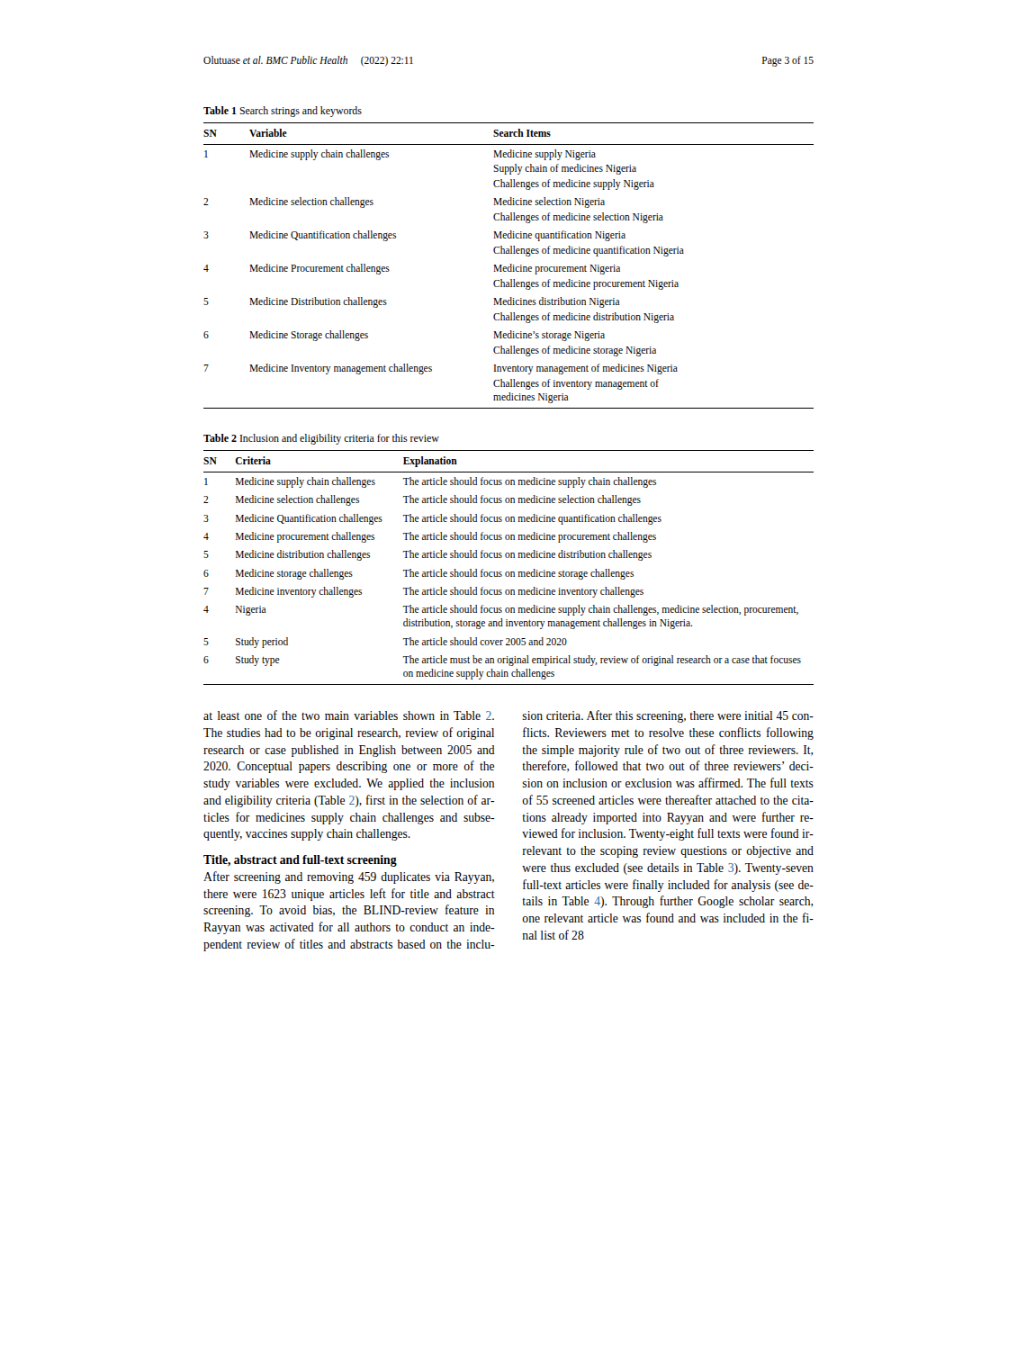Olutuase et al. BMC Public Health (2022) 22:11
Page 3 of 15
Table 1 Search strings and keywords
| SN | Variable | Search Items |
| --- | --- | --- |
| 1 | Medicine supply chain challenges | Medicine supply Nigeria Supply chain of medicines Nigeria Challenges of medicine supply Nigeria |
| 2 | Medicine selection challenges | Medicine selection Nigeria Challenges of medicine selection Nigeria |
| 3 | Medicine Quantification challenges | Medicine quantification Nigeria Challenges of medicine quantification Nigeria |
| 4 | Medicine Procurement challenges | Medicine procurement Nigeria Challenges of medicine procurement Nigeria |
| 5 | Medicine Distribution challenges | Medicines distribution Nigeria Challenges of medicine distribution Nigeria |
| 6 | Medicine Storage challenges | Medicine’s storage Nigeria Challenges of medicine storage Nigeria |
| 7 | Medicine Inventory management challenges | Inventory management of medicines Nigeria Challenges of inventory management of medicines Nigeria |
Table 2 Inclusion and eligibility criteria for this review
| SN | Criteria | Explanation |
| --- | --- | --- |
| 1 | Medicine supply chain challenges | The article should focus on medicine supply chain challenges |
| 2 | Medicine selection challenges | The article should focus on medicine selection challenges |
| 3 | Medicine Quantification challenges | The article should focus on medicine quantification challenges |
| 4 | Medicine procurement challenges | The article should focus on medicine procurement challenges |
| 5 | Medicine distribution challenges | The article should focus on medicine distribution challenges |
| 6 | Medicine storage challenges | The article should focus on medicine storage challenges |
| 7 | Medicine inventory challenges | The article should focus on medicine inventory challenges |
| 4 | Nigeria | The article should focus on medicine supply chain challenges, medicine selection, procurement, distribution, storage and inventory management challenges in Nigeria. |
| 5 | Study period | The article should cover 2005 and 2020 |
| 6 | Study type | The article must be an original empirical study, review of original research or a case that focuses on medicine supply chain challenges |
at least one of the two main variables shown in Table 2. The studies had to be original research, review of original research or case published in English between 2005 and 2020. Conceptual papers describing one or more of the study variables were excluded. We applied the inclusion and eligibility criteria (Table 2), first in the selection of articles for medicines supply chain challenges and subsequently, vaccines supply chain challenges.
Title, abstract and full-text screening
After screening and removing 459 duplicates via Rayyan, there were 1623 unique articles left for title and abstract screening. To avoid bias, the BLIND-review feature in Rayyan was activated for all authors to conduct an independent review of titles and abstracts based on the inclusion criteria. After this screening, there were initial 45 conflicts. Reviewers met to resolve these conflicts following the simple majority rule of two out of three reviewers. It, therefore, followed that two out of three reviewers’ decision on inclusion or exclusion was affirmed. The full texts of 55 screened articles were thereafter attached to the citations already imported into Rayyan and were further reviewed for inclusion. Twenty-eight full texts were found irrelevant to the scoping review questions or objective and were thus excluded (see details in Table 3). Twenty-seven full-text articles were finally included for analysis (see details in Table 4). Through further Google scholar search, one relevant article was found and was included in the final list of 28